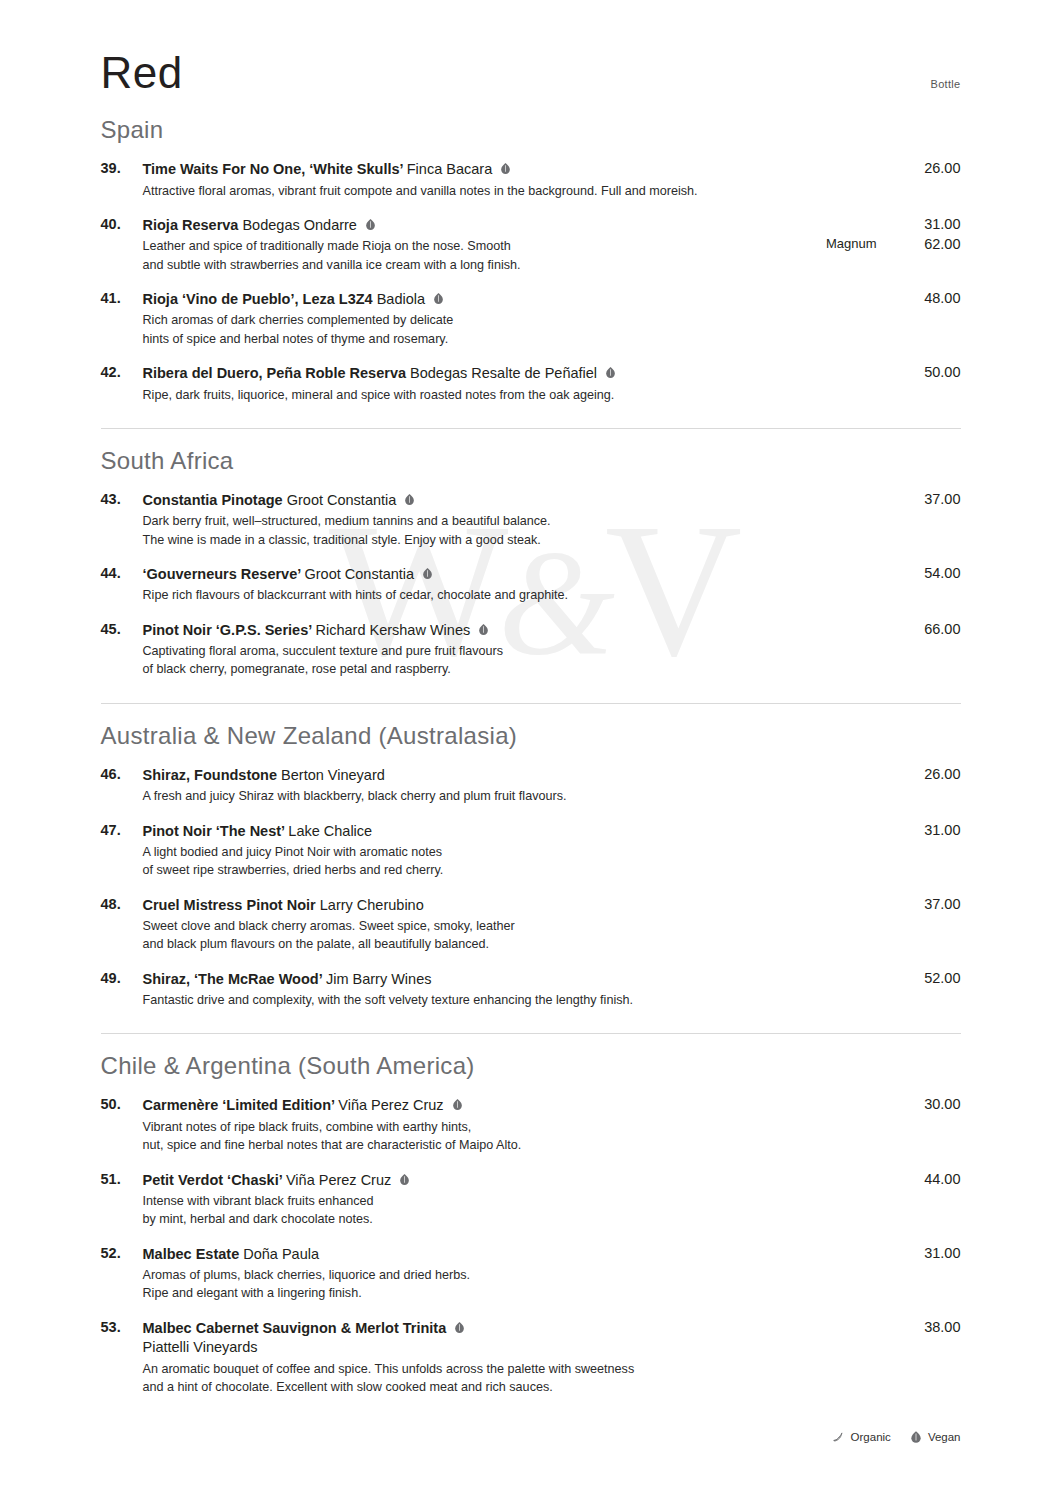W&V
Red
Bottle
Spain
| 39. | Time Waits For No One, ‘White Skulls’ Finca Bacara Attractive floral aromas, vibrant fruit compote and vanilla notes in the background. Full and moreish. | | 26.00 |
| 40. | Rioja Reserva Bodegas Ondarre Leather and spice of traditionally made Rioja on the nose. Smooth and subtle with strawberries and vanilla ice cream with a long finish. | Magnum | 31.00 62.00 |
| 41. | Rioja ‘Vino de Pueblo’, Leza L3Z4 Badiola Rich aromas of dark cherries complemented by delicate hints of spice and herbal notes of thyme and rosemary. | | 48.00 |
| 42. | Ribera del Duero, Peña Roble Reserva Bodegas Resalte de Peñafiel Ripe, dark fruits, liquorice, mineral and spice with roasted notes from the oak ageing. | | 50.00 |
South Africa
| 43. | Constantia Pinotage Groot Constantia Dark berry fruit, well–structured, medium tannins and a beautiful balance. The wine is made in a classic, traditional style. Enjoy with a good steak. | | 37.00 |
| 44. | ‘Gouverneurs Reserve’ Groot Constantia Ripe rich flavours of blackcurrant with hints of cedar, chocolate and graphite. | | 54.00 |
| 45. | Pinot Noir ‘G.P.S. Series’ Richard Kershaw Wines Captivating floral aroma, succulent texture and pure fruit flavours of black cherry, pomegranate, rose petal and raspberry. | | 66.00 |
Australia & New Zealand (Australasia)
| 46. | Shiraz, Foundstone Berton Vineyard A fresh and juicy Shiraz with blackberry, black cherry and plum fruit flavours. | | 26.00 |
| 47. | Pinot Noir ‘The Nest’ Lake Chalice A light bodied and juicy Pinot Noir with aromatic notes of sweet ripe strawberries, dried herbs and red cherry. | | 31.00 |
| 48. | Cruel Mistress Pinot Noir Larry Cherubino Sweet clove and black cherry aromas. Sweet spice, smoky, leather and black plum flavours on the palate, all beautifully balanced. | | 37.00 |
| 49. | Shiraz, ‘The McRae Wood’ Jim Barry Wines Fantastic drive and complexity, with the soft velvety texture enhancing the lengthy finish. | | 52.00 |
Chile & Argentina (South America)
| 50. | Carmenère ‘Limited Edition’ Viña Perez Cruz Vibrant notes of ripe black fruits, combine with earthy hints, nut, spice and fine herbal notes that are characteristic of Maipo Alto. | | 30.00 |
| 51. | Petit Verdot ‘Chaski’ Viña Perez Cruz Intense with vibrant black fruits enhanced by mint, herbal and dark chocolate notes. | | 44.00 |
| 52. | Malbec Estate Doña Paula Aromas of plums, black cherries, liquorice and dried herbs. Ripe and elegant with a lingering finish. | | 31.00 |
| 53. | Malbec Cabernet Sauvignon & Merlot Trinita Piattelli Vineyards An aromatic bouquet of coffee and spice. This unfolds across the palette with sweetness and a hint of chocolate. Excellent with slow cooked meat and rich sauces. | | 38.00 |
Organic Vegan